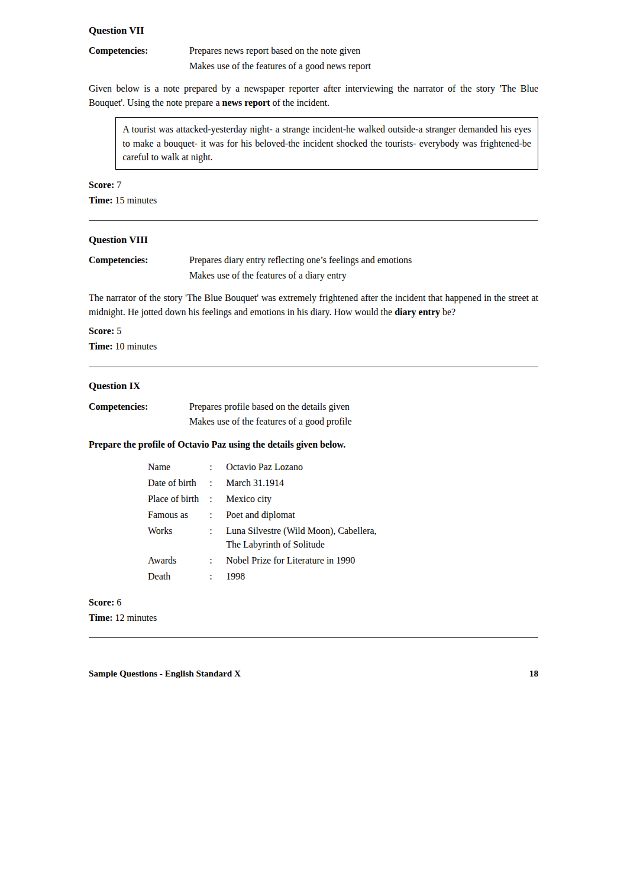Question VII
Competencies:
Prepares news report based on the note given
Makes use of the features of a good news report
Given below is a note prepared by a newspaper reporter after interviewing the narrator of the story 'The Blue Bouquet'. Using the note prepare a news report of the incident.
A tourist was attacked-yesterday night- a strange incident-he walked outside-a stranger demanded his eyes to make a bouquet- it was for his beloved-the incident shocked the tourists- everybody was frightened-be careful to walk at night.
Score: 7
Time: 15 minutes
Question VIII
Competencies:
Prepares diary entry reflecting one’s feelings and emotions
Makes use of the features of a diary entry
The narrator of the story 'The Blue Bouquet' was extremely frightened after the incident that happened in the street at midnight. He jotted down his feelings and emotions in his diary. How would the diary entry be?
Score: 5
Time: 10 minutes
Question IX
Competencies:
Prepares profile based on the details given
Makes use of the features of a good profile
Prepare the profile of Octavio Paz using the details given below.
| Name | : | Octavio Paz Lozano |
| Date of birth | : | March 31.1914 |
| Place of birth | : | Mexico city |
| Famous as | : | Poet and diplomat |
| Works | : | Luna Silvestre (Wild Moon), Cabellera, The Labyrinth of Solitude |
| Awards | : | Nobel Prize for Literature in 1990 |
| Death | : | 1998 |
Score: 6
Time: 12 minutes
Sample Questions - English Standard X 18